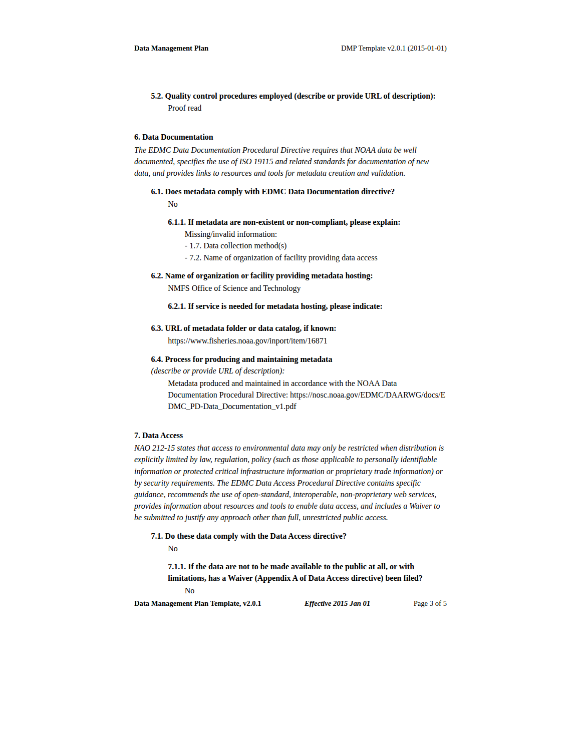Data Management Plan
DMP Template v2.0.1 (2015-01-01)
5.2. Quality control procedures employed (describe or provide URL of description):
Proof read
6. Data Documentation
The EDMC Data Documentation Procedural Directive requires that NOAA data be well documented, specifies the use of ISO 19115 and related standards for documentation of new data, and provides links to resources and tools for metadata creation and validation.
6.1. Does metadata comply with EDMC Data Documentation directive?
No
6.1.1. If metadata are non-existent or non-compliant, please explain:
Missing/invalid information:
- 1.7. Data collection method(s)
- 7.2. Name of organization of facility providing data access
6.2. Name of organization or facility providing metadata hosting:
NMFS Office of Science and Technology
6.2.1. If service is needed for metadata hosting, please indicate:
6.3. URL of metadata folder or data catalog, if known:
https://www.fisheries.noaa.gov/inport/item/16871
6.4. Process for producing and maintaining metadata (describe or provide URL of description):
Metadata produced and maintained in accordance with the NOAA Data Documentation Procedural Directive: https://nosc.noaa.gov/EDMC/DAARWG/docs/EDMC_PD-Data_Documentation_v1.pdf
7. Data Access
NAO 212-15 states that access to environmental data may only be restricted when distribution is explicitly limited by law, regulation, policy (such as those applicable to personally identifiable information or protected critical infrastructure information or proprietary trade information) or by security requirements. The EDMC Data Access Procedural Directive contains specific guidance, recommends the use of open-standard, interoperable, non-proprietary web services, provides information about resources and tools to enable data access, and includes a Waiver to be submitted to justify any approach other than full, unrestricted public access.
7.1. Do these data comply with the Data Access directive?
No
7.1.1. If the data are not to be made available to the public at all, or with limitations, has a Waiver (Appendix A of Data Access directive) been filed?
No
Data Management Plan Template, v2.0.1
Effective 2015 Jan 01
Page 3 of 5